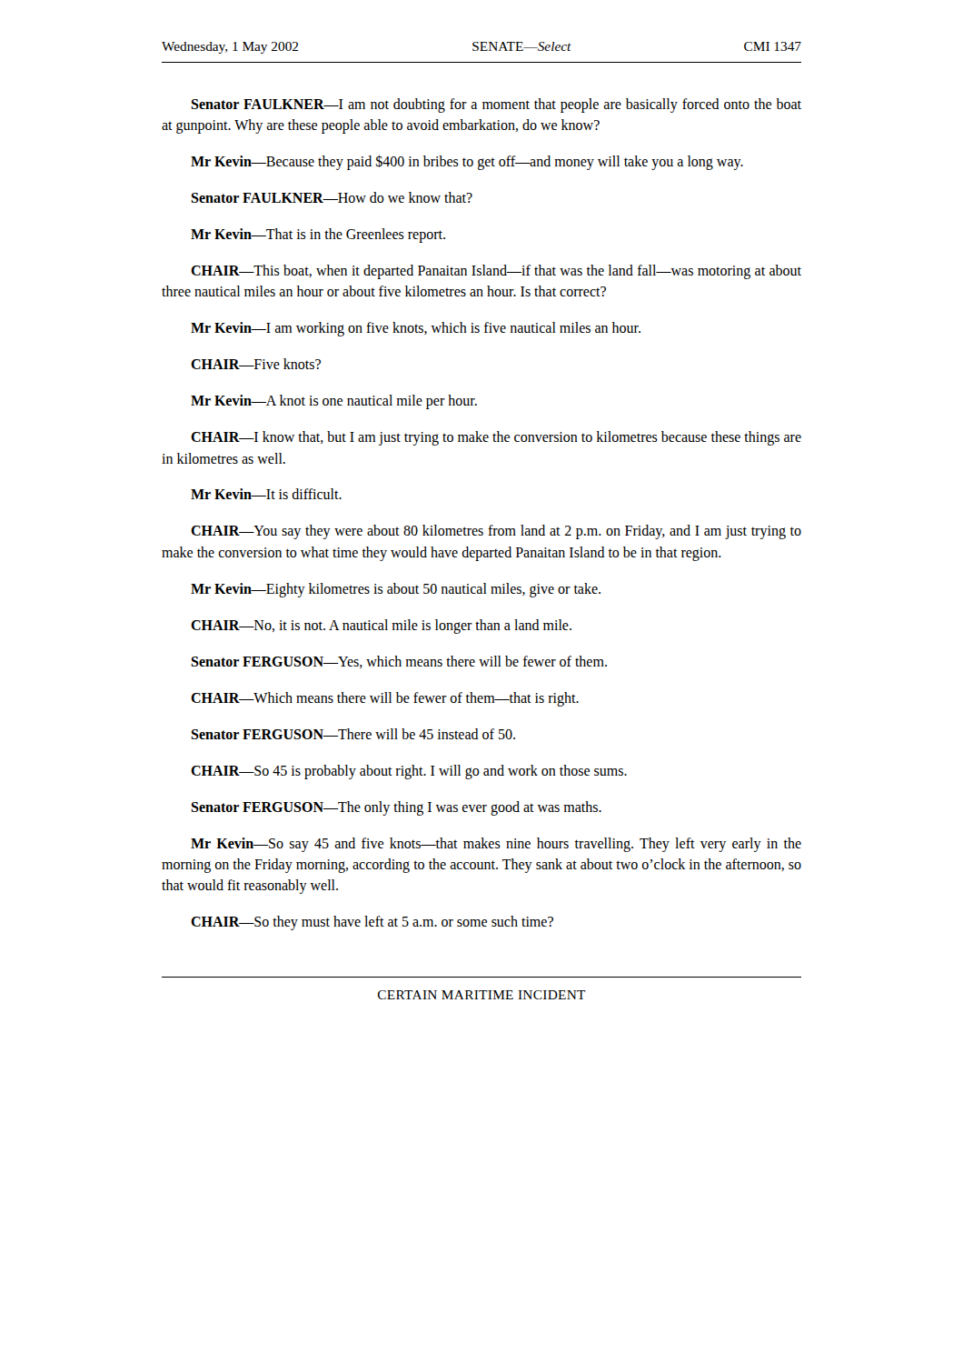Wednesday, 1 May 2002 SENATE—Select CMI 1347
Senator FAULKNER—I am not doubting for a moment that people are basically forced onto the boat at gunpoint. Why are these people able to avoid embarkation, do we know?
Mr Kevin—Because they paid $400 in bribes to get off—and money will take you a long way.
Senator FAULKNER—How do we know that?
Mr Kevin—That is in the Greenlees report.
CHAIR—This boat, when it departed Panaitan Island—if that was the land fall—was motoring at about three nautical miles an hour or about five kilometres an hour. Is that correct?
Mr Kevin—I am working on five knots, which is five nautical miles an hour.
CHAIR—Five knots?
Mr Kevin—A knot is one nautical mile per hour.
CHAIR—I know that, but I am just trying to make the conversion to kilometres because these things are in kilometres as well.
Mr Kevin—It is difficult.
CHAIR—You say they were about 80 kilometres from land at 2 p.m. on Friday, and I am just trying to make the conversion to what time they would have departed Panaitan Island to be in that region.
Mr Kevin—Eighty kilometres is about 50 nautical miles, give or take.
CHAIR—No, it is not. A nautical mile is longer than a land mile.
Senator FERGUSON—Yes, which means there will be fewer of them.
CHAIR—Which means there will be fewer of them—that is right.
Senator FERGUSON—There will be 45 instead of 50.
CHAIR—So 45 is probably about right. I will go and work on those sums.
Senator FERGUSON—The only thing I was ever good at was maths.
Mr Kevin—So say 45 and five knots—that makes nine hours travelling. They left very early in the morning on the Friday morning, according to the account. They sank at about two o’clock in the afternoon, so that would fit reasonably well.
CHAIR—So they must have left at 5 a.m. or some such time?
CERTAIN MARITIME INCIDENT